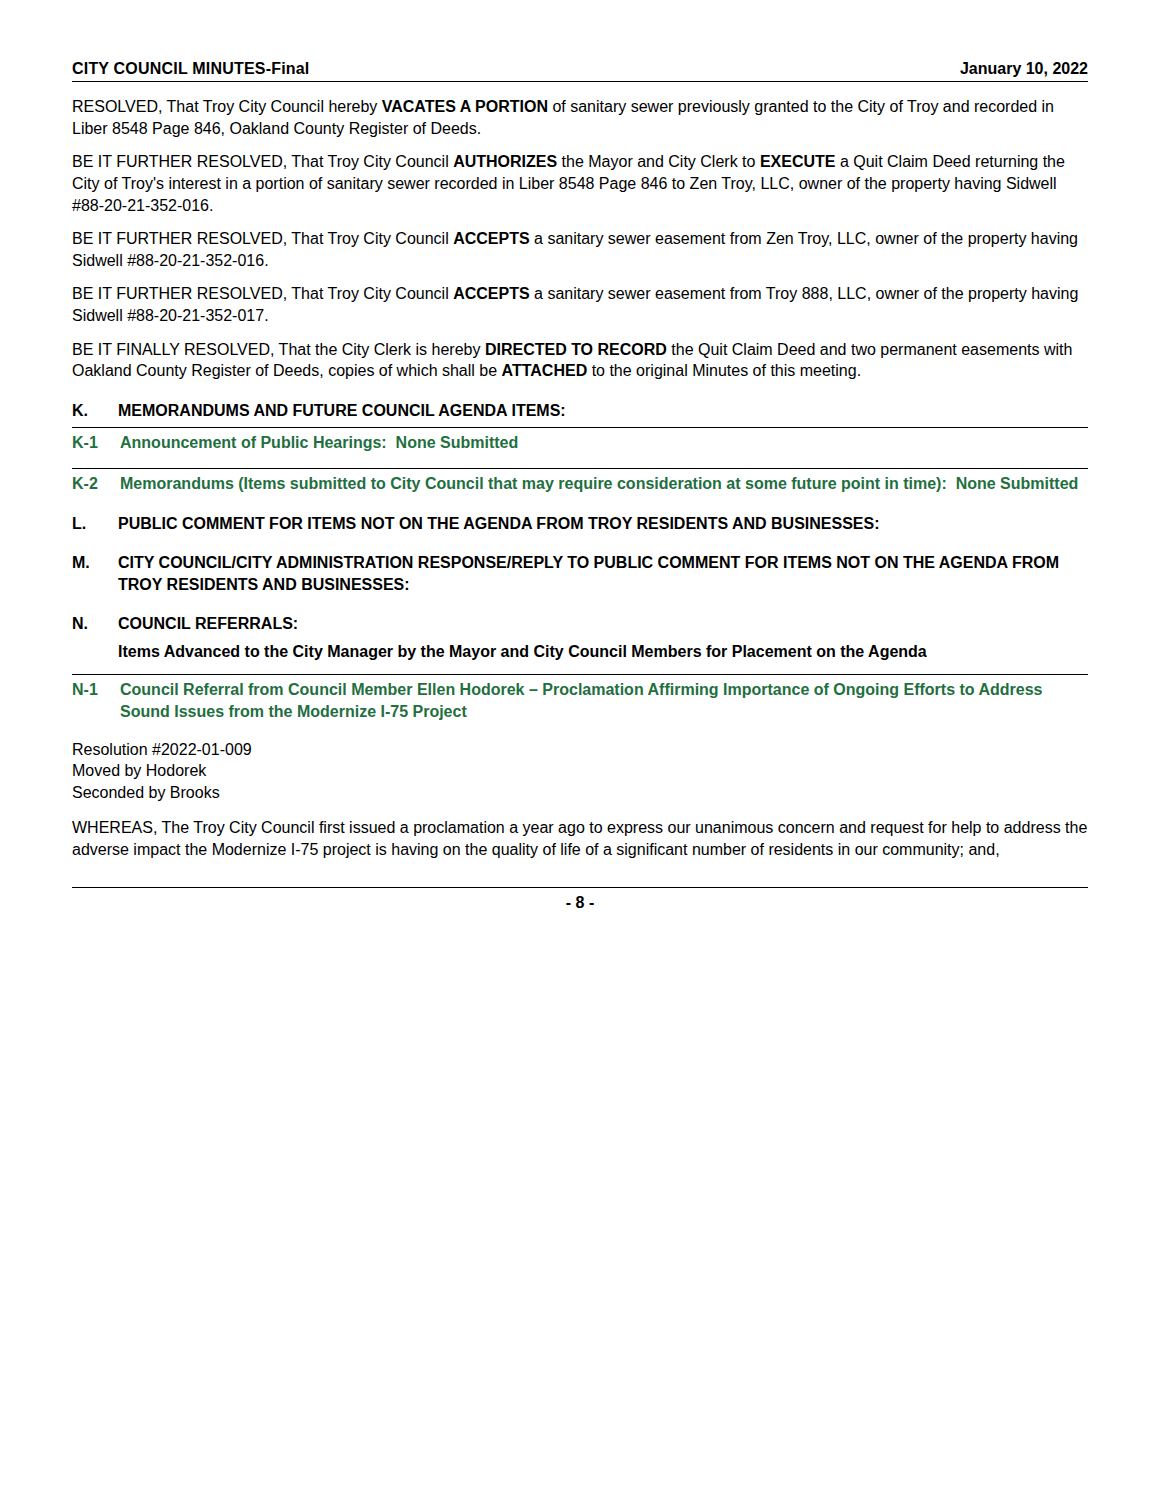CITY COUNCIL MINUTES-Final
January 10, 2022
RESOLVED, That Troy City Council hereby VACATES A PORTION of sanitary sewer previously granted to the City of Troy and recorded in Liber 8548 Page 846, Oakland County Register of Deeds.
BE IT FURTHER RESOLVED, That Troy City Council AUTHORIZES the Mayor and City Clerk to EXECUTE a Quit Claim Deed returning the City of Troy's interest in a portion of sanitary sewer recorded in Liber 8548 Page 846 to Zen Troy, LLC, owner of the property having Sidwell #88-20-21-352-016.
BE IT FURTHER RESOLVED, That Troy City Council ACCEPTS a sanitary sewer easement from Zen Troy, LLC, owner of the property having Sidwell #88-20-21-352-016.
BE IT FURTHER RESOLVED, That Troy City Council ACCEPTS a sanitary sewer easement from Troy 888, LLC, owner of the property having Sidwell #88-20-21-352-017.
BE IT FINALLY RESOLVED, That the City Clerk is hereby DIRECTED TO RECORD the Quit Claim Deed and two permanent easements with Oakland County Register of Deeds, copies of which shall be ATTACHED to the original Minutes of this meeting.
K. MEMORANDUMS AND FUTURE COUNCIL AGENDA ITEMS:
K-1 Announcement of Public Hearings: None Submitted
K-2 Memorandums (Items submitted to City Council that may require consideration at some future point in time): None Submitted
L. PUBLIC COMMENT FOR ITEMS NOT ON THE AGENDA FROM TROY RESIDENTS AND BUSINESSES:
M. CITY COUNCIL/CITY ADMINISTRATION RESPONSE/REPLY TO PUBLIC COMMENT FOR ITEMS NOT ON THE AGENDA FROM TROY RESIDENTS AND BUSINESSES:
N. COUNCIL REFERRALS:
Items Advanced to the City Manager by the Mayor and City Council Members for Placement on the Agenda
N-1 Council Referral from Council Member Ellen Hodorek – Proclamation Affirming Importance of Ongoing Efforts to Address Sound Issues from the Modernize I-75 Project
Resolution #2022-01-009
Moved by Hodorek
Seconded by Brooks
WHEREAS, The Troy City Council first issued a proclamation a year ago to express our unanimous concern and request for help to address the adverse impact the Modernize I-75 project is having on the quality of life of a significant number of residents in our community; and,
- 8 -